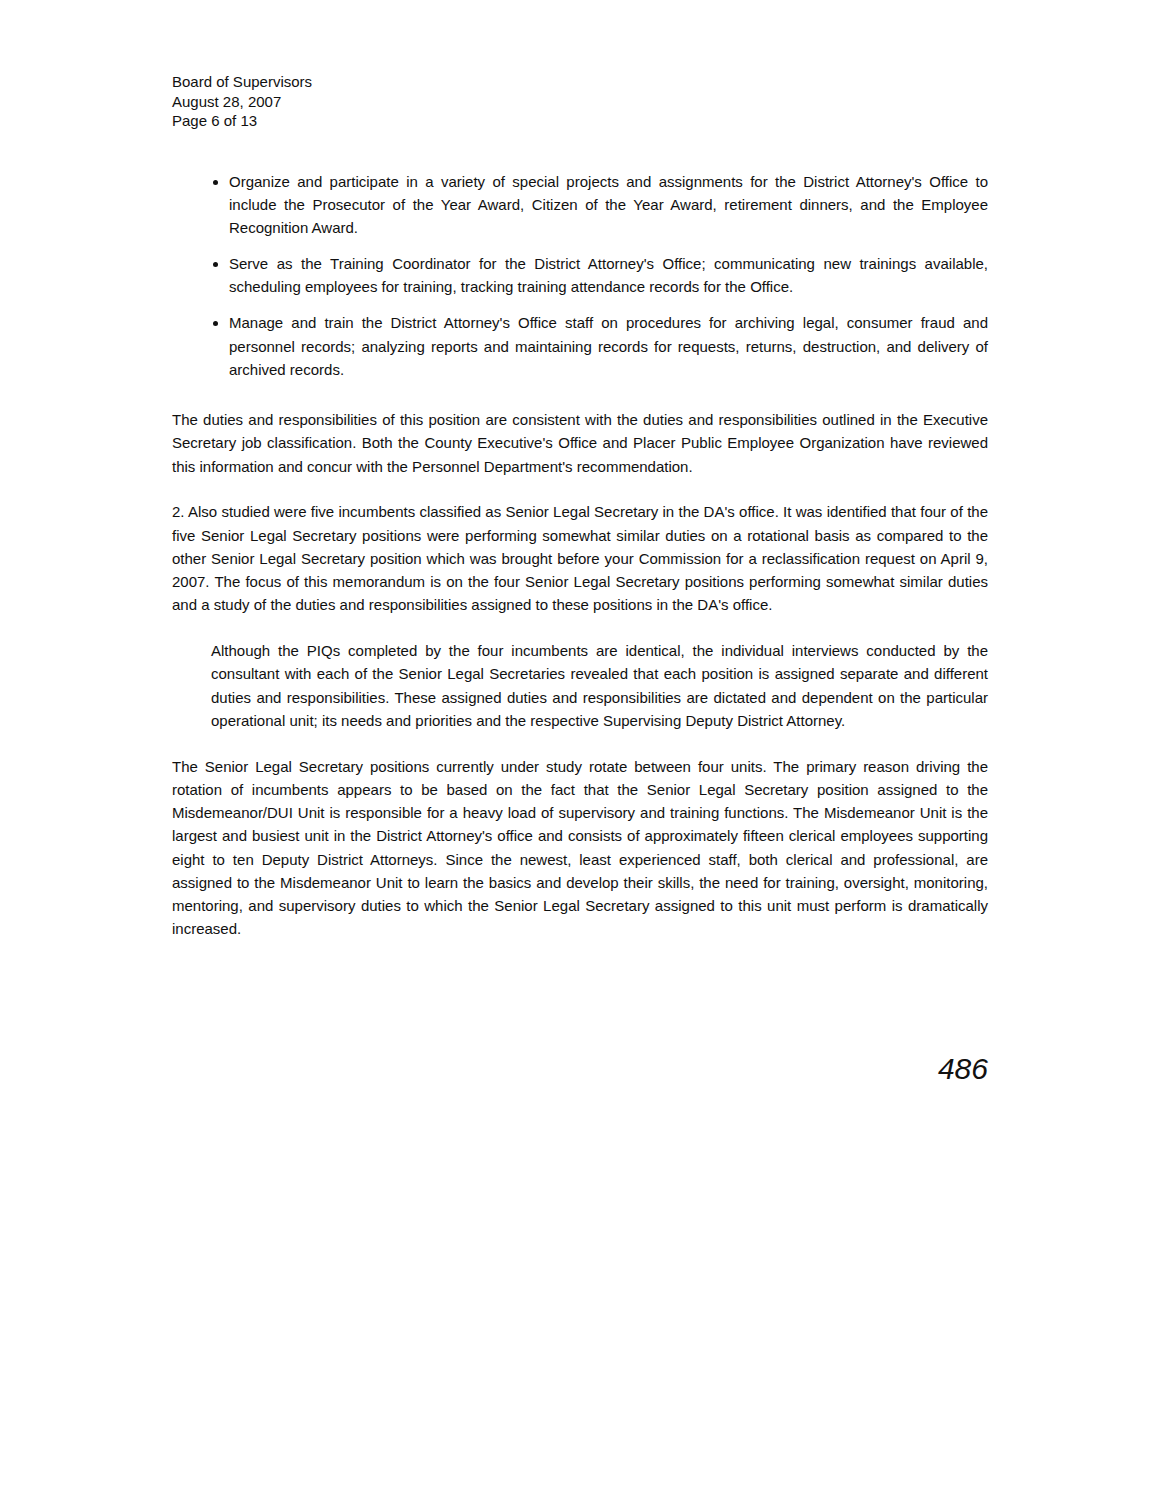Board of Supervisors
August 28, 2007
Page 6 of 13
Organize and participate in a variety of special projects and assignments for the District Attorney's Office to include the Prosecutor of the Year Award, Citizen of the Year Award, retirement dinners, and the Employee Recognition Award.
Serve as the Training Coordinator for the District Attorney's Office; communicating new trainings available, scheduling employees for training, tracking training attendance records for the Office.
Manage and train the District Attorney's Office staff on procedures for archiving legal, consumer fraud and personnel records; analyzing reports and maintaining records for requests, returns, destruction, and delivery of archived records.
The duties and responsibilities of this position are consistent with the duties and responsibilities outlined in the Executive Secretary job classification. Both the County Executive's Office and Placer Public Employee Organization have reviewed this information and concur with the Personnel Department's recommendation.
2. Also studied were five incumbents classified as Senior Legal Secretary in the DA's office. It was identified that four of the five Senior Legal Secretary positions were performing somewhat similar duties on a rotational basis as compared to the other Senior Legal Secretary position which was brought before your Commission for a reclassification request on April 9, 2007. The focus of this memorandum is on the four Senior Legal Secretary positions performing somewhat similar duties and a study of the duties and responsibilities assigned to these positions in the DA's office.
Although the PIQs completed by the four incumbents are identical, the individual interviews conducted by the consultant with each of the Senior Legal Secretaries revealed that each position is assigned separate and different duties and responsibilities. These assigned duties and responsibilities are dictated and dependent on the particular operational unit; its needs and priorities and the respective Supervising Deputy District Attorney.
The Senior Legal Secretary positions currently under study rotate between four units. The primary reason driving the rotation of incumbents appears to be based on the fact that the Senior Legal Secretary position assigned to the Misdemeanor/DUI Unit is responsible for a heavy load of supervisory and training functions. The Misdemeanor Unit is the largest and busiest unit in the District Attorney's office and consists of approximately fifteen clerical employees supporting eight to ten Deputy District Attorneys. Since the newest, least experienced staff, both clerical and professional, are assigned to the Misdemeanor Unit to learn the basics and develop their skills, the need for training, oversight, monitoring, mentoring, and supervisory duties to which the Senior Legal Secretary assigned to this unit must perform is dramatically increased.
486